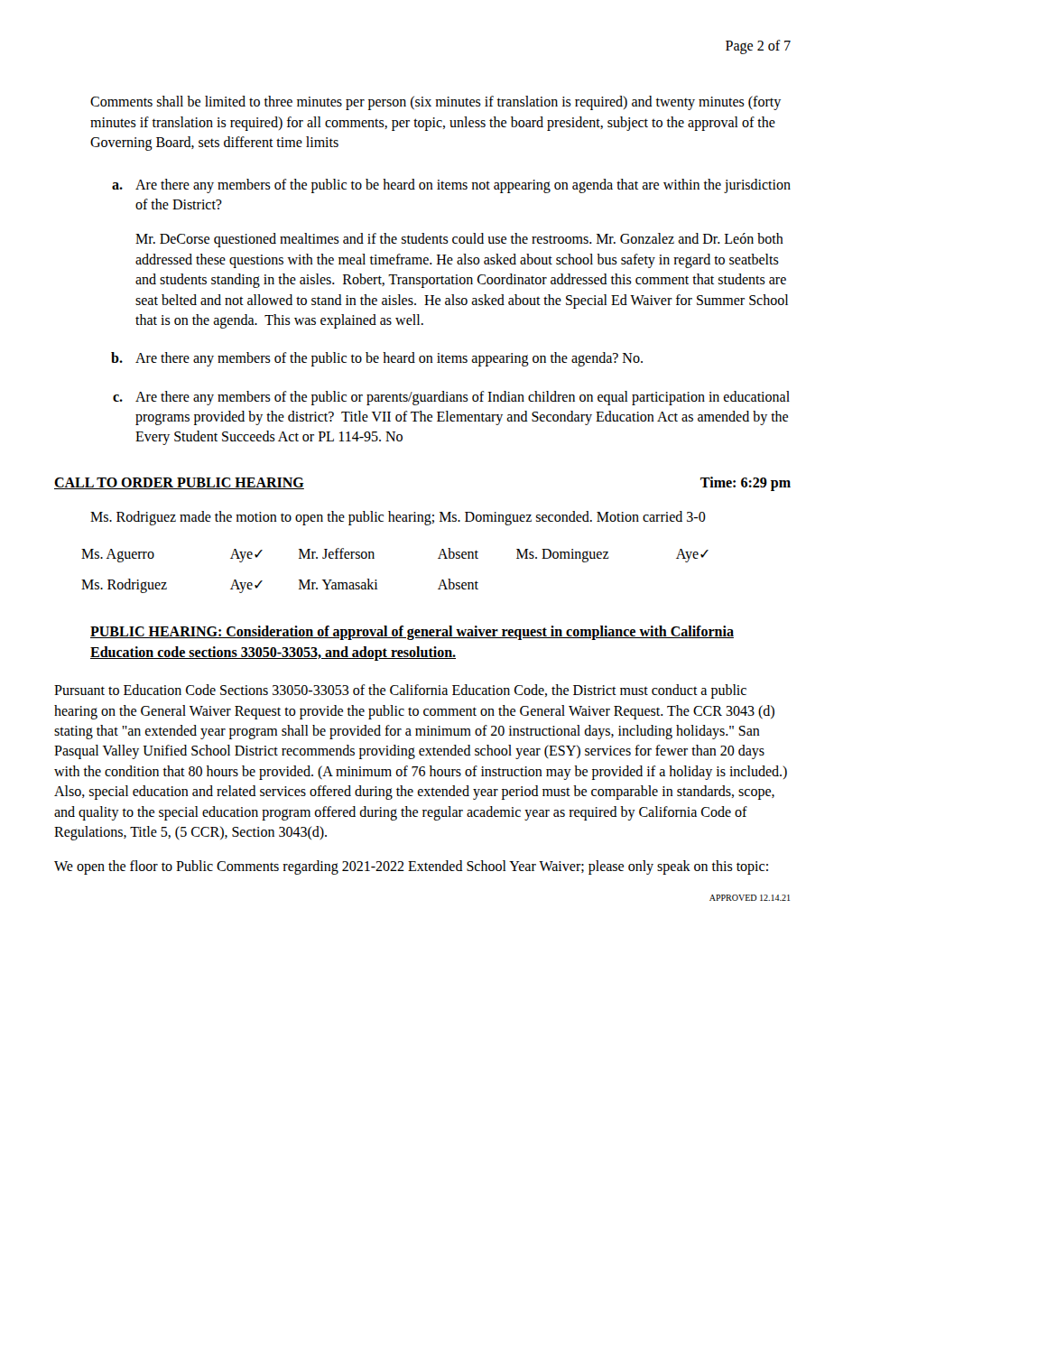Page 2 of 7
Comments shall be limited to three minutes per person (six minutes if translation is required) and twenty minutes (forty minutes if translation is required) for all comments, per topic, unless the board president, subject to the approval of the Governing Board, sets different time limits
Are there any members of the public to be heard on items not appearing on agenda that are within the jurisdiction of the District?
Mr. DeCorse questioned mealtimes and if the students could use the restrooms. Mr. Gonzalez and Dr. León both addressed these questions with the meal timeframe. He also asked about school bus safety in regard to seatbelts and students standing in the aisles. Robert, Transportation Coordinator addressed this comment that students are seat belted and not allowed to stand in the aisles. He also asked about the Special Ed Waiver for Summer School that is on the agenda. This was explained as well.
Are there any members of the public to be heard on items appearing on the agenda? No.
Are there any members of the public or parents/guardians of Indian children on equal participation in educational programs provided by the district? Title VII of The Elementary and Secondary Education Act as amended by the Every Student Succeeds Act or PL 114-95. No
CALL TO ORDER PUBLIC HEARING Time: 6:29 pm
Ms. Rodriguez made the motion to open the public hearing; Ms. Dominguez seconded. Motion carried 3-0
| Ms. Aguerro | Aye ✓ | Mr. Jefferson | Absent | Ms. Dominguez | Aye ✓ |
| Ms. Rodriguez | Aye ✓ | Mr. Yamasaki | Absent | | |
PUBLIC HEARING: Consideration of approval of general waiver request in compliance with California Education code sections 33050-33053, and adopt resolution.
Pursuant to Education Code Sections 33050-33053 of the California Education Code, the District must conduct a public hearing on the General Waiver Request to provide the public to comment on the General Waiver Request. The CCR 3043 (d) stating that "an extended year program shall be provided for a minimum of 20 instructional days, including holidays." San Pasqual Valley Unified School District recommends providing extended school year (ESY) services for fewer than 20 days with the condition that 80 hours be provided. (A minimum of 76 hours of instruction may be provided if a holiday is included.) Also, special education and related services offered during the extended year period must be comparable in standards, scope, and quality to the special education program offered during the regular academic year as required by California Code of Regulations, Title 5, (5 CCR), Section 3043(d).
We open the floor to Public Comments regarding 2021-2022 Extended School Year Waiver; please only speak on this topic:
APPROVED 12.14.21